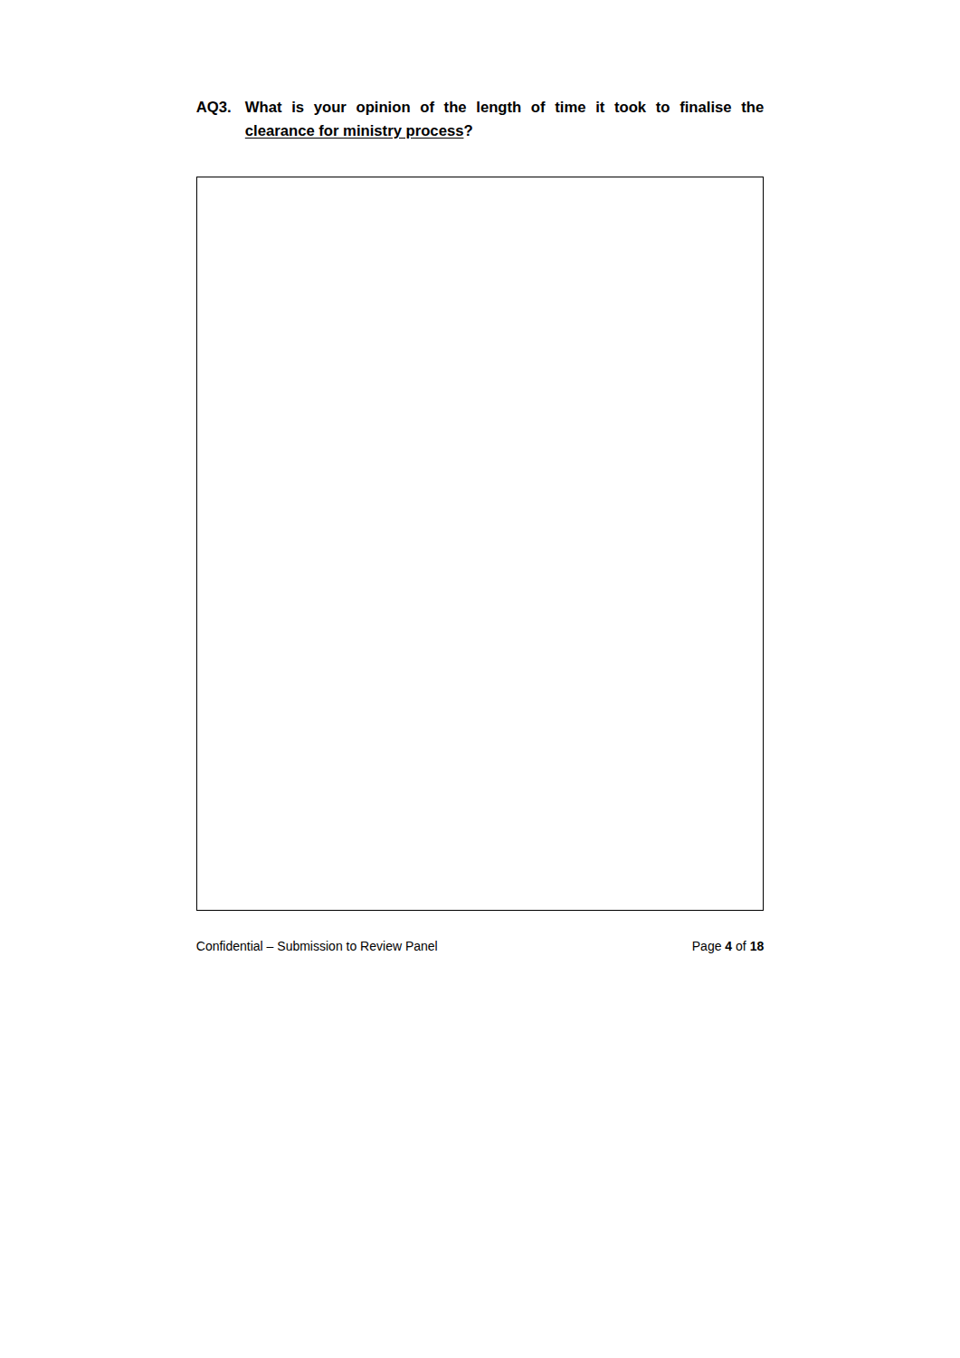AQ3. What is your opinion of the length of time it took to finalise the clearance for ministry process?
Confidential – Submission to Review Panel Page 4 of 18